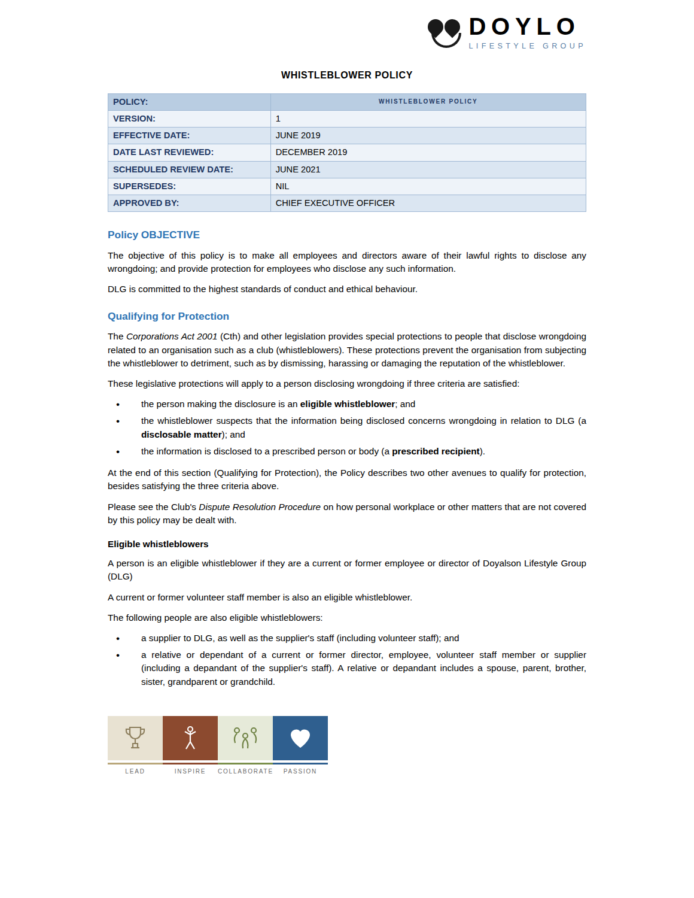DOYLO
LIFESTYLE GROUP
WHISTLEBLOWER POLICY
| POLICY: | WHISTLEBLOWER POLICY |
| VERSION: | 1 |
| EFFECTIVE DATE: | JUNE 2019 |
| DATE LAST REVIEWED: | DECEMBER 2019 |
| SCHEDULED REVIEW DATE: | JUNE 2021 |
| SUPERSEDES: | NIL |
| APPROVED BY: | CHIEF EXECUTIVE OFFICER |
Policy OBJECTIVE
The objective of this policy is to make all employees and directors aware of their lawful rights to disclose any wrongdoing; and provide protection for employees who disclose any such information.
DLG is committed to the highest standards of conduct and ethical behaviour.
Qualifying for Protection
The Corporations Act 2001 (Cth) and other legislation provides special protections to people that disclose wrongdoing related to an organisation such as a club (whistleblowers). These protections prevent the organisation from subjecting the whistleblower to detriment, such as by dismissing, harassing or damaging the reputation of the whistleblower.
These legislative protections will apply to a person disclosing wrongdoing if three criteria are satisfied:
the person making the disclosure is an eligible whistleblower; and
the whistleblower suspects that the information being disclosed concerns wrongdoing in relation to DLG (a disclosable matter); and
the information is disclosed to a prescribed person or body (a prescribed recipient).
At the end of this section (Qualifying for Protection), the Policy describes two other avenues to qualify for protection, besides satisfying the three criteria above.
Please see the Club's Dispute Resolution Procedure on how personal workplace or other matters that are not covered by this policy may be dealt with.
Eligible whistleblowers
A person is an eligible whistleblower if they are a current or former employee or director of Doyalson Lifestyle Group (DLG)
A current or former volunteer staff member is also an eligible whistleblower.
The following people are also eligible whistleblowers:
a supplier to DLG, as well as the supplier's staff (including volunteer staff); and
a relative or dependant of a current or former director, employee, volunteer staff member or supplier (including a depandant of the supplier's staff). A relative or depandant includes a spouse, parent, brother, sister, grandparent or grandchild.
LEAD
INSPIRE
COLLABORATE
PASSION